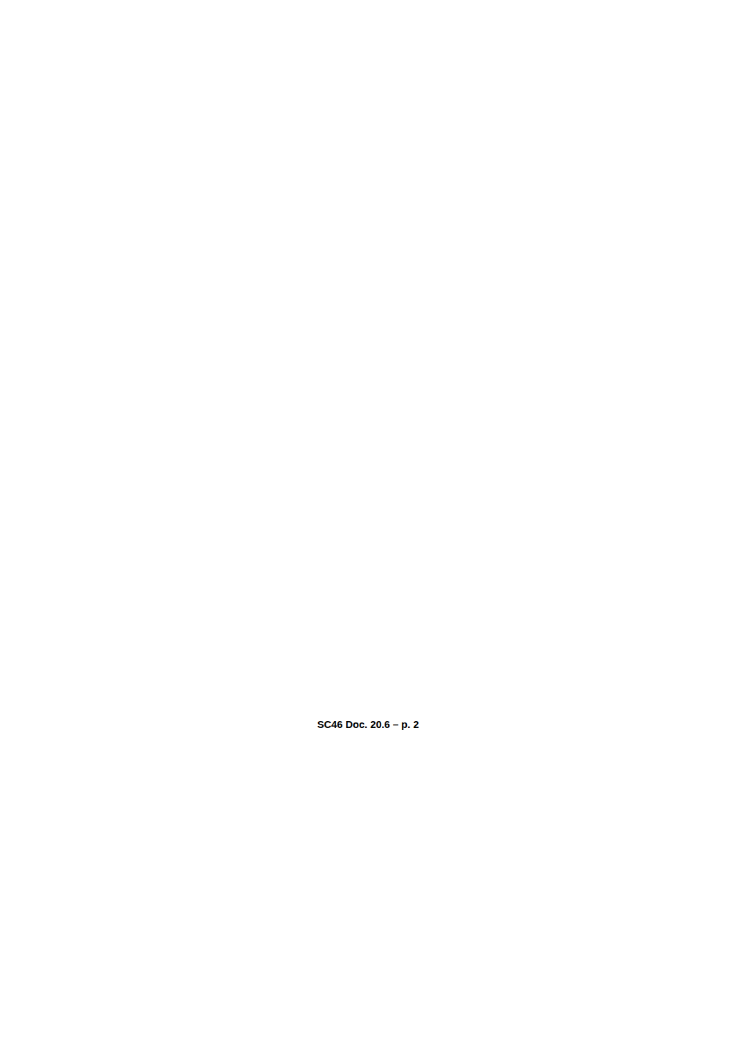SC46 Doc. 20.6 – p. 2